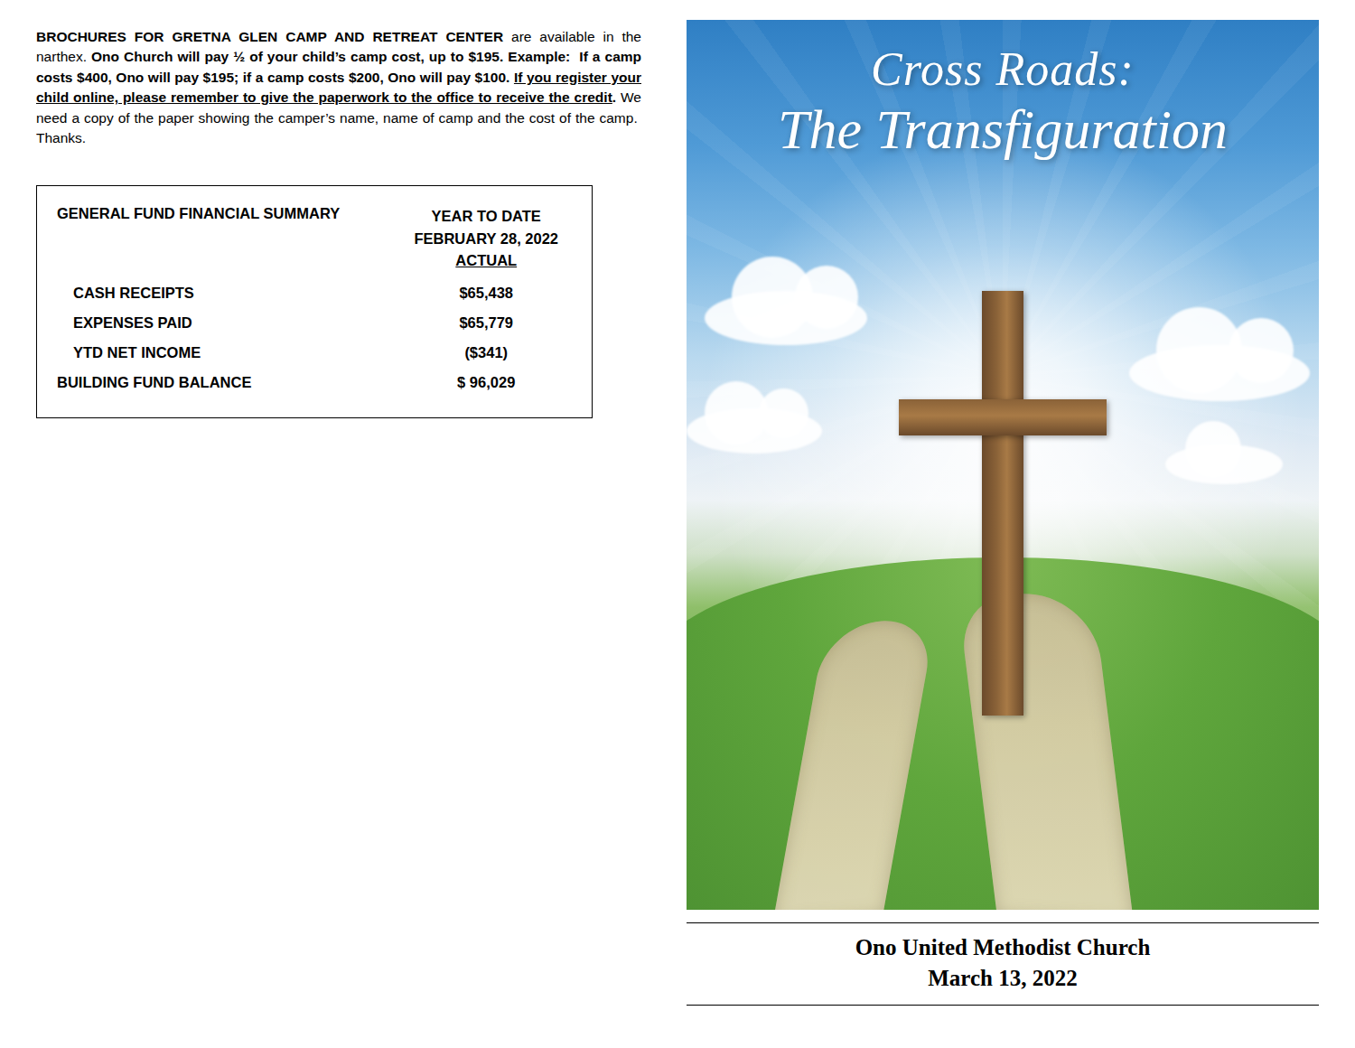BROCHURES FOR GRETNA GLEN CAMP AND RETREAT CENTER are available in the narthex. Ono Church will pay ½ of your child’s camp cost, up to $195. Example: If a camp costs $400, Ono will pay $195; if a camp costs $200, Ono will pay $100. If you register your child online, please remember to give the paperwork to the office to receive the credit. We need a copy of the paper showing the camper’s name, name of camp and the cost of the camp. Thanks.
| GENERAL FUND FINANCIAL SUMMARY | YEAR TO DATE FEBRUARY 28, 2022 ACTUAL |
| CASH RECEIPTS | $65,438 |
| EXPENSES PAID | $65,779 |
| YTD NET INCOME | ($341) |
| BUILDING FUND BALANCE | $ 96,029 |
Cross Roads:
The Transfiguration
Ono United Methodist Church
March 13, 2022